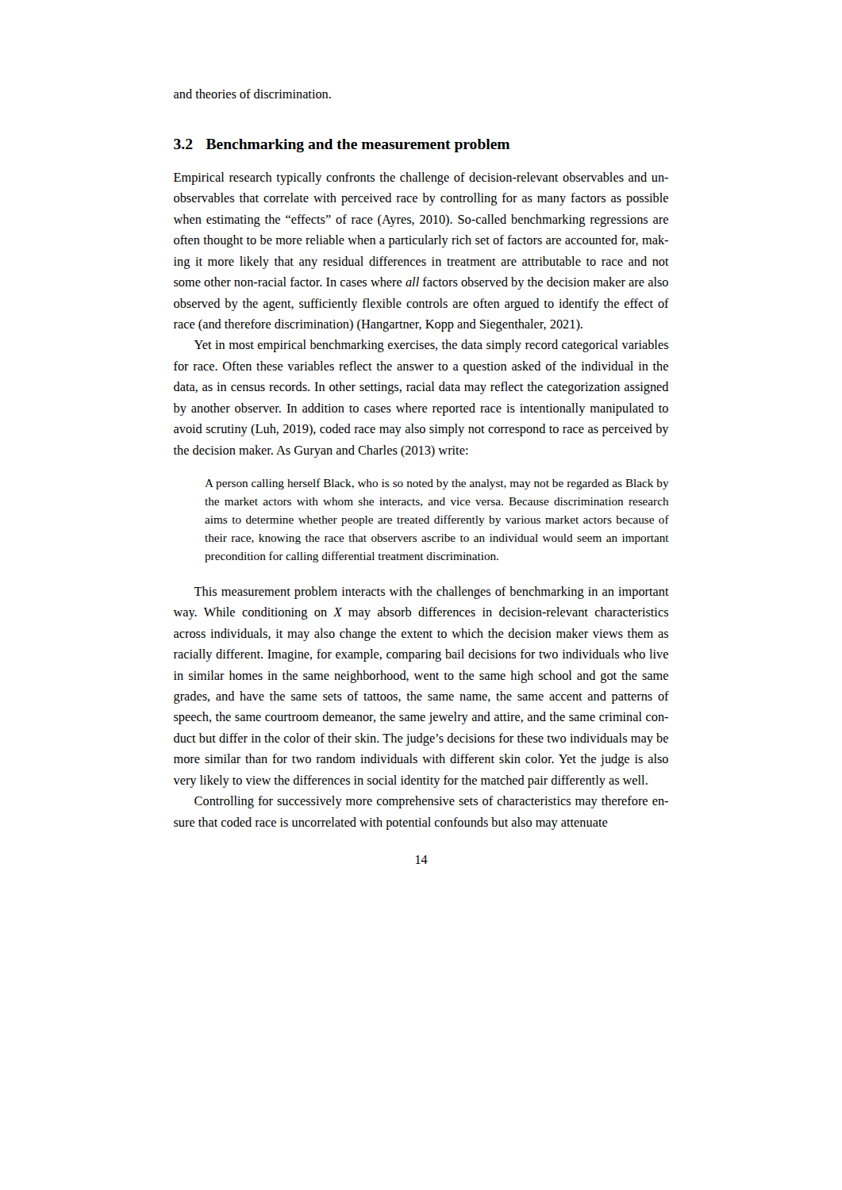and theories of discrimination.
3.2 Benchmarking and the measurement problem
Empirical research typically confronts the challenge of decision-relevant observables and unobservables that correlate with perceived race by controlling for as many factors as possible when estimating the “effects” of race (Ayres, 2010). So-called benchmarking regressions are often thought to be more reliable when a particularly rich set of factors are accounted for, making it more likely that any residual differences in treatment are attributable to race and not some other non-racial factor. In cases where all factors observed by the decision maker are also observed by the agent, sufficiently flexible controls are often argued to identify the effect of race (and therefore discrimination) (Hangartner, Kopp and Siegenthaler, 2021).
Yet in most empirical benchmarking exercises, the data simply record categorical variables for race. Often these variables reflect the answer to a question asked of the individual in the data, as in census records. In other settings, racial data may reflect the categorization assigned by another observer. In addition to cases where reported race is intentionally manipulated to avoid scrutiny (Luh, 2019), coded race may also simply not correspond to race as perceived by the decision maker. As Guryan and Charles (2013) write:
A person calling herself Black, who is so noted by the analyst, may not be regarded as Black by the market actors with whom she interacts, and vice versa. Because discrimination research aims to determine whether people are treated differently by various market actors because of their race, knowing the race that observers ascribe to an individual would seem an important precondition for calling differential treatment discrimination.
This measurement problem interacts with the challenges of benchmarking in an important way. While conditioning on X may absorb differences in decision-relevant characteristics across individuals, it may also change the extent to which the decision maker views them as racially different. Imagine, for example, comparing bail decisions for two individuals who live in similar homes in the same neighborhood, went to the same high school and got the same grades, and have the same sets of tattoos, the same name, the same accent and patterns of speech, the same courtroom demeanor, the same jewelry and attire, and the same criminal conduct but differ in the color of their skin. The judge’s decisions for these two individuals may be more similar than for two random individuals with different skin color. Yet the judge is also very likely to view the differences in social identity for the matched pair differently as well.
Controlling for successively more comprehensive sets of characteristics may therefore ensure that coded race is uncorrelated with potential confounds but also may attenuate
14